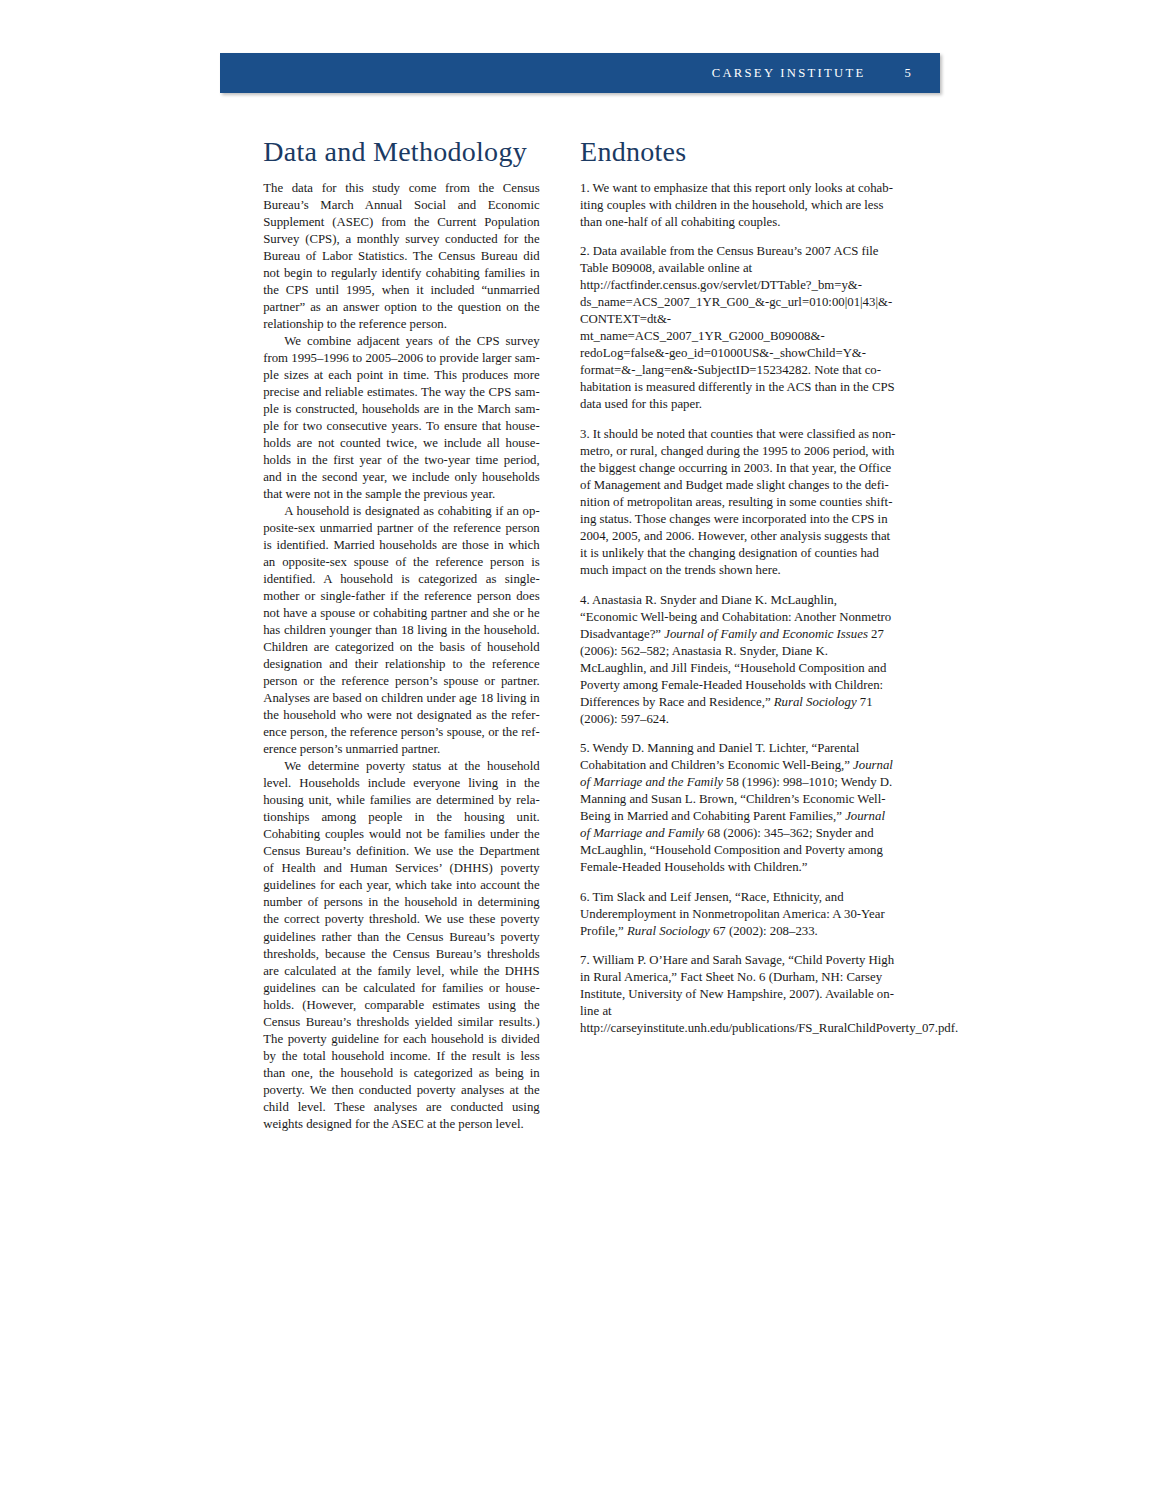Carsey Institute 5
Data and Methodology
The data for this study come from the Census Bureau’s March Annual Social and Economic Supplement (ASEC) from the Current Population Survey (CPS), a monthly survey conducted for the Bureau of Labor Statistics. The Census Bureau did not begin to regularly identify cohabiting families in the CPS until 1995, when it included “unmarried partner” as an answer option to the question on the relationship to the reference person.
We combine adjacent years of the CPS survey from 1995–1996 to 2005–2006 to provide larger sample sizes at each point in time. This produces more precise and reliable estimates. The way the CPS sample is constructed, households are in the March sample for two consecutive years. To ensure that households are not counted twice, we include all households in the first year of the two-year time period, and in the second year, we include only households that were not in the sample the previous year.
A household is designated as cohabiting if an opposite-sex unmarried partner of the reference person is identified. Married households are those in which an opposite-sex spouse of the reference person is identified. A household is categorized as single-mother or single-father if the reference person does not have a spouse or cohabiting partner and she or he has children younger than 18 living in the household. Children are categorized on the basis of household designation and their relationship to the reference person or the reference person’s spouse or partner. Analyses are based on children under age 18 living in the household who were not designated as the reference person, the reference person’s spouse, or the reference person’s unmarried partner.
We determine poverty status at the household level. Households include everyone living in the housing unit, while families are determined by relationships among people in the housing unit. Cohabiting couples would not be families under the Census Bureau’s definition. We use the Department of Health and Human Services’ (DHHS) poverty guidelines for each year, which take into account the number of persons in the household in determining the correct poverty threshold. We use these poverty guidelines rather than the Census Bureau’s poverty thresholds, because the Census Bureau’s thresholds are calculated at the family level, while the DHHS guidelines can be calculated for families or households. (However, comparable estimates using the Census Bureau’s thresholds yielded similar results.) The poverty guideline for each household is divided by the total household income. If the result is less than one, the household is categorized as being in poverty. We then conducted poverty analyses at the child level. These analyses are conducted using weights designed for the ASEC at the person level.
Endnotes
1. We want to emphasize that this report only looks at cohabiting couples with children in the household, which are less than one-half of all cohabiting couples.
2. Data available from the Census Bureau’s 2007 ACS file Table B09008, available online at http://factfinder.census.gov/servlet/DTTable?_bm=y&-ds_name=ACS_2007_1YR_G00_&-gc_url=010:00|01|43|&-CONTEXT=dt&-mt_name=ACS_2007_1YR_G2000_B09008&-redoLog=false&-geo_id=01000US&-_showChild=Y&-format=&-_lang=en&-SubjectID=15234282. Note that cohabitation is measured differently in the ACS than in the CPS data used for this paper.
3. It should be noted that counties that were classified as nonmetro, or rural, changed during the 1995 to 2006 period, with the biggest change occurring in 2003. In that year, the Office of Management and Budget made slight changes to the definition of metropolitan areas, resulting in some counties shifting status. Those changes were incorporated into the CPS in 2004, 2005, and 2006. However, other analysis suggests that it is unlikely that the changing designation of counties had much impact on the trends shown here.
4. Anastasia R. Snyder and Diane K. McLaughlin, “Economic Well-being and Cohabitation: Another Nonmetro Disadvantage?” Journal of Family and Economic Issues 27 (2006): 562–582; Anastasia R. Snyder, Diane K. McLaughlin, and Jill Findeis, “Household Composition and Poverty among Female-Headed Households with Children: Differences by Race and Residence,” Rural Sociology 71 (2006): 597–624.
5. Wendy D. Manning and Daniel T. Lichter, “Parental Cohabitation and Children’s Economic Well-Being,” Journal of Marriage and the Family 58 (1996): 998–1010; Wendy D. Manning and Susan L. Brown, “Children’s Economic Well-Being in Married and Cohabiting Parent Families,” Journal of Marriage and Family 68 (2006): 345–362; Snyder and McLaughlin, “Household Composition and Poverty among Female-Headed Households with Children.”
6. Tim Slack and Leif Jensen, “Race, Ethnicity, and Underemployment in Nonmetropolitan America: A 30-Year Profile,” Rural Sociology 67 (2002): 208–233.
7. William P. O’Hare and Sarah Savage, “Child Poverty High in Rural America,” Fact Sheet No. 6 (Durham, NH: Carsey Institute, University of New Hampshire, 2007). Available online at http://carseyinstitute.unh.edu/publications/FS_RuralChildPoverty_07.pdf.